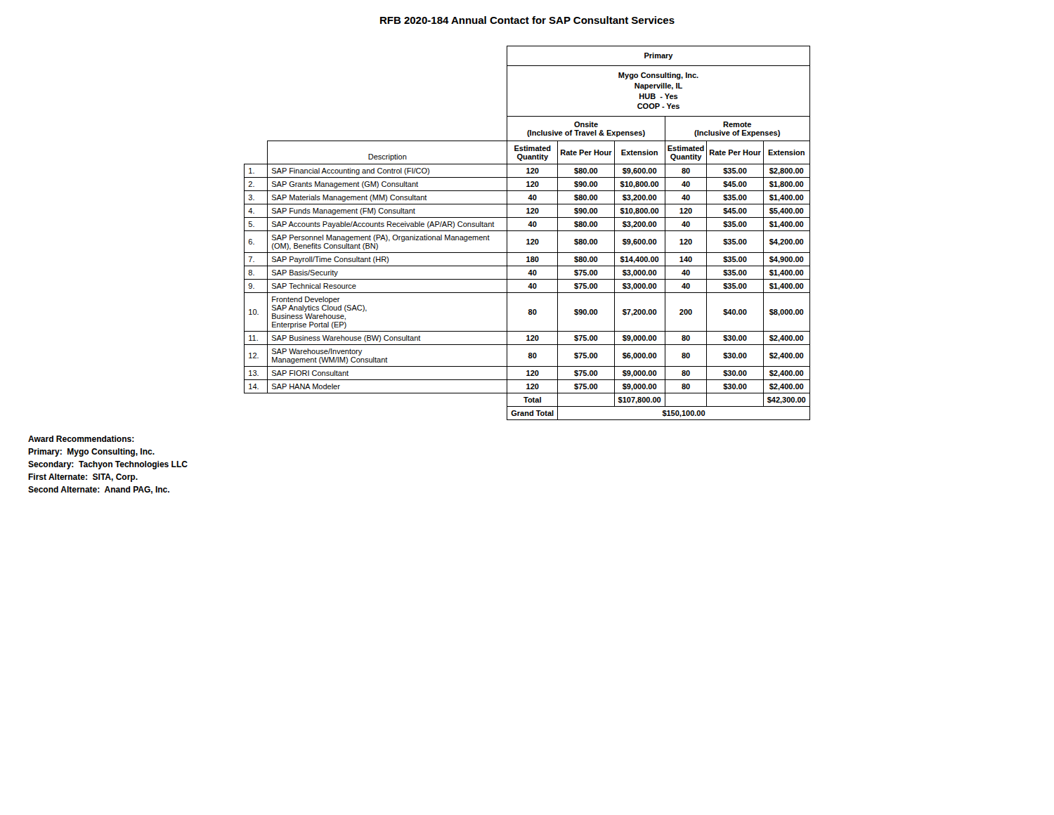RFB 2020-184 Annual Contact for SAP Consultant Services
| | | Primary |
| | | Mygo Consulting, Inc. Naperville, IL HUB - Yes COOP - Yes |
| | | Onsite (Inclusive of Travel & Expenses) | Remote (Inclusive of Expenses) |
| | Description | Estimated Quantity | Rate Per Hour | Extension | Estimated Quantity | Rate Per Hour | Extension |
| 1. | SAP Financial Accounting and Control (FI/CO) | 120 | $80.00 | $9,600.00 | 80 | $35.00 | $2,800.00 |
| 2. | SAP Grants Management (GM) Consultant | 120 | $90.00 | $10,800.00 | 40 | $45.00 | $1,800.00 |
| 3. | SAP Materials Management (MM) Consultant | 40 | $80.00 | $3,200.00 | 40 | $35.00 | $1,400.00 |
| 4. | SAP Funds Management (FM) Consultant | 120 | $90.00 | $10,800.00 | 120 | $45.00 | $5,400.00 |
| 5. | SAP Accounts Payable/Accounts Receivable (AP/AR) Consultant | 40 | $80.00 | $3,200.00 | 40 | $35.00 | $1,400.00 |
| 6. | SAP Personnel Management (PA), Organizational Management (OM), Benefits Consultant (BN) | 120 | $80.00 | $9,600.00 | 120 | $35.00 | $4,200.00 |
| 7. | SAP Payroll/Time Consultant (HR) | 180 | $80.00 | $14,400.00 | 140 | $35.00 | $4,900.00 |
| 8. | SAP Basis/Security | 40 | $75.00 | $3,000.00 | 40 | $35.00 | $1,400.00 |
| 9. | SAP Technical Resource | 40 | $75.00 | $3,000.00 | 40 | $35.00 | $1,400.00 |
| 10. | Frontend Developer SAP Analytics Cloud (SAC), Business Warehouse, Enterprise Portal (EP) | 80 | $90.00 | $7,200.00 | 200 | $40.00 | $8,000.00 |
| 11. | SAP Business Warehouse (BW) Consultant | 120 | $75.00 | $9,000.00 | 80 | $30.00 | $2,400.00 |
| 12. | SAP Warehouse/Inventory Management (WM/IM) Consultant | 80 | $75.00 | $6,000.00 | 80 | $30.00 | $2,400.00 |
| 13. | SAP FIORI Consultant | 120 | $75.00 | $9,000.00 | 80 | $30.00 | $2,400.00 |
| 14. | SAP HANA Modeler | 120 | $75.00 | $9,000.00 | 80 | $30.00 | $2,400.00 |
| | | Total | | $107,800.00 | | | $42,300.00 |
| | | Grand Total | $150,100.00 |
Award Recommendations:
Primary: Mygo Consulting, Inc.
Secondary: Tachyon Technologies LLC
First Alternate: SITA, Corp.
Second Alternate: Anand PAG, Inc.